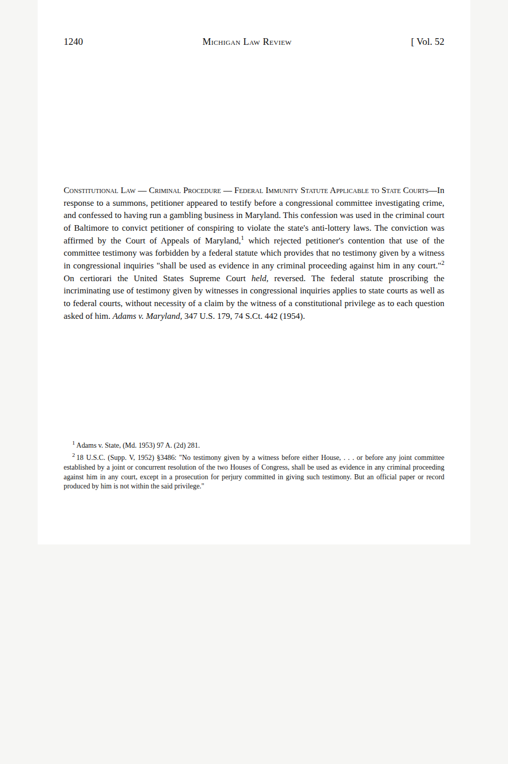1240 Michigan Law Review [ Vol. 52
Constitutional Law — Criminal Procedure — Federal Immunity Statute Applicable to State Courts—In response to a summons, petitioner appeared to testify before a congressional committee investigating crime, and confessed to having run a gambling business in Maryland. This confession was used in the criminal court of Baltimore to convict petitioner of conspiring to violate the state's anti-lottery laws. The conviction was affirmed by the Court of Appeals of Maryland,1 which rejected petitioner's contention that use of the committee testimony was forbidden by a federal statute which provides that no testimony given by a witness in congressional inquiries "shall be used as evidence in any criminal proceeding against him in any court."2 On certiorari the United States Supreme Court held, reversed. The federal statute proscribing the incriminating use of testimony given by witnesses in congressional inquiries applies to state courts as well as to federal courts, without necessity of a claim by the witness of a constitutional privilege as to each question asked of him. Adams v. Maryland, 347 U.S. 179, 74 S.Ct. 442 (1954).
1 Adams v. State, (Md. 1953) 97 A. (2d) 281.
218 U.S.C. (Supp. V, 1952) §3486: "No testimony given by a witness before either House, . . . or before any joint committee established by a joint or concurrent resolution of the two Houses of Congress, shall be used as evidence in any criminal proceeding against him in any court, except in a prosecution for perjury committed in giving such testimony. But an official paper or record produced by him is not within the said privilege."